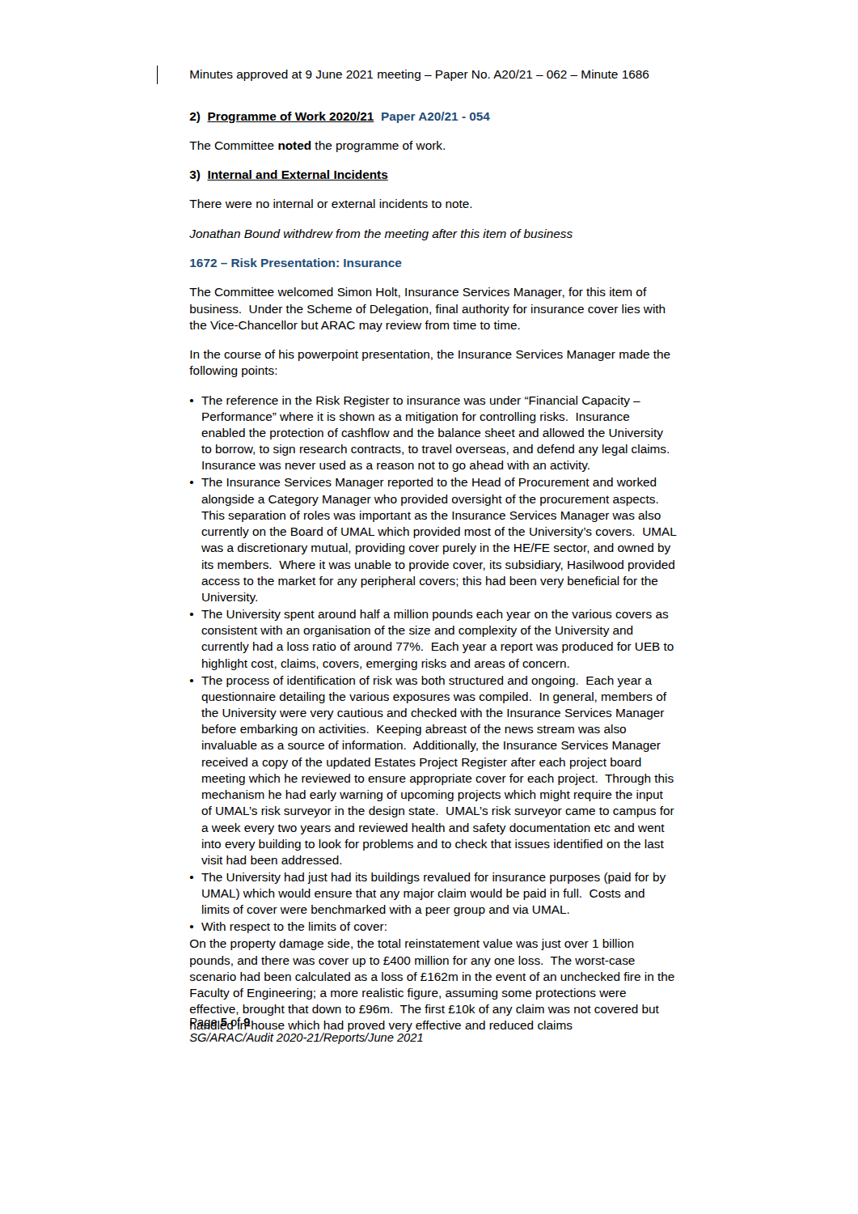Minutes approved at 9 June 2021 meeting – Paper No. A20/21 – 062 – Minute 1686
2) Programme of Work 2020/21 Paper A20/21 - 054
The Committee noted the programme of work.
3) Internal and External Incidents
There were no internal or external incidents to note.
Jonathan Bound withdrew from the meeting after this item of business
1672 – Risk Presentation: Insurance
The Committee welcomed Simon Holt, Insurance Services Manager, for this item of business. Under the Scheme of Delegation, final authority for insurance cover lies with the Vice-Chancellor but ARAC may review from time to time.
In the course of his powerpoint presentation, the Insurance Services Manager made the following points:
The reference in the Risk Register to insurance was under “Financial Capacity – Performance” where it is shown as a mitigation for controlling risks. Insurance enabled the protection of cashflow and the balance sheet and allowed the University to borrow, to sign research contracts, to travel overseas, and defend any legal claims. Insurance was never used as a reason not to go ahead with an activity.
The Insurance Services Manager reported to the Head of Procurement and worked alongside a Category Manager who provided oversight of the procurement aspects. This separation of roles was important as the Insurance Services Manager was also currently on the Board of UMAL which provided most of the University’s covers. UMAL was a discretionary mutual, providing cover purely in the HE/FE sector, and owned by its members. Where it was unable to provide cover, its subsidiary, Hasilwood provided access to the market for any peripheral covers; this had been very beneficial for the University.
The University spent around half a million pounds each year on the various covers as consistent with an organisation of the size and complexity of the University and currently had a loss ratio of around 77%. Each year a report was produced for UEB to highlight cost, claims, covers, emerging risks and areas of concern.
The process of identification of risk was both structured and ongoing. Each year a questionnaire detailing the various exposures was compiled. In general, members of the University were very cautious and checked with the Insurance Services Manager before embarking on activities. Keeping abreast of the news stream was also invaluable as a source of information. Additionally, the Insurance Services Manager received a copy of the updated Estates Project Register after each project board meeting which he reviewed to ensure appropriate cover for each project. Through this mechanism he had early warning of upcoming projects which might require the input of UMAL’s risk surveyor in the design state. UMAL’s risk surveyor came to campus for a week every two years and reviewed health and safety documentation etc and went into every building to look for problems and to check that issues identified on the last visit had been addressed.
The University had just had its buildings revalued for insurance purposes (paid for by UMAL) which would ensure that any major claim would be paid in full. Costs and limits of cover were benchmarked with a peer group and via UMAL.
With respect to the limits of cover:
On the property damage side, the total reinstatement value was just over 1 billion pounds, and there was cover up to £400 million for any one loss. The worst-case scenario had been calculated as a loss of £162m in the event of an unchecked fire in the Faculty of Engineering; a more realistic figure, assuming some protections were effective, brought that down to £96m. The first £10k of any claim was not covered but handled in-house which had proved very effective and reduced claims
Page 5 of 9
SG/ARAC/Audit 2020-21/Reports/June 2021